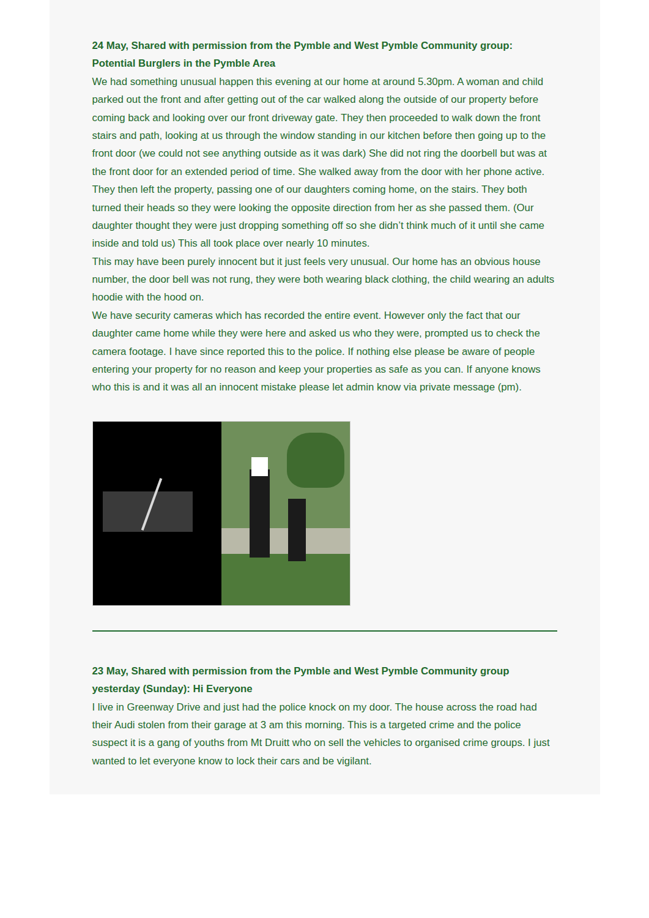24 May, Shared with permission from the Pymble and West Pymble Community group: Potential Burglers in the Pymble Area
We had something unusual happen this evening at our home at around 5.30pm. A woman and child parked out the front and after getting out of the car walked along the outside of our property before coming back and looking over our front driveway gate. They then proceeded to walk down the front stairs and path, looking at us through the window standing in our kitchen before then going up to the front door (we could not see anything outside as it was dark) She did not ring the doorbell but was at the front door for an extended period of time. She walked away from the door with her phone active. They then left the property, passing one of our daughters coming home, on the stairs. They both turned their heads so they were looking the opposite direction from her as she passed them. (Our daughter thought they were just dropping something off so she didn’t think much of it until she came inside and told us) This all took place over nearly 10 minutes.
This may have been purely innocent but it just feels very unusual. Our home has an obvious house number, the door bell was not rung, they were both wearing black clothing, the child wearing an adults hoodie with the hood on.
We have security cameras which has recorded the entire event. However only the fact that our daughter came home while they were here and asked us who they were, prompted us to check the camera footage. I have since reported this to the police. If nothing else please be aware of people entering your property for no reason and keep your properties as safe as you can. If anyone knows who this is and it was all an innocent mistake please let admin know via private message (pm).
23 May, Shared with permission from the Pymble and West Pymble Community group yesterday (Sunday): Hi Everyone
I live in Greenway Drive and just had the police knock on my door. The house across the road had their Audi stolen from their garage at 3 am this morning. This is a targeted crime and the police suspect it is a gang of youths from Mt Druitt who on sell the vehicles to organised crime groups. I just wanted to let everyone know to lock their cars and be vigilant.